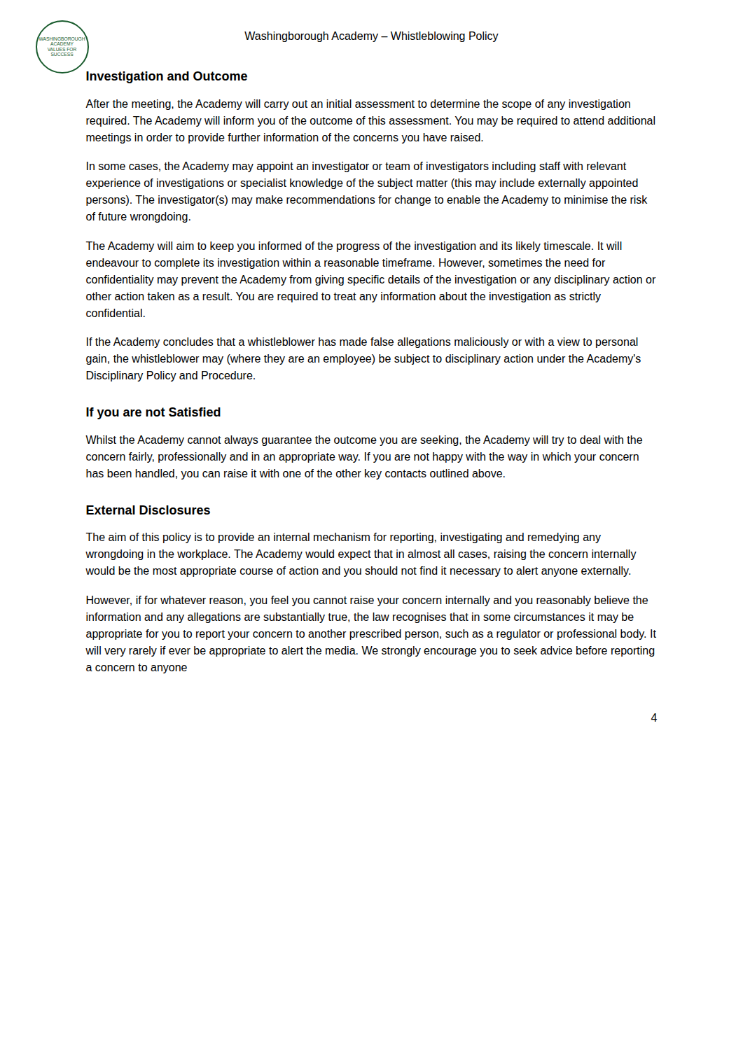WASHINGBOROUGH ACADEMY
VALUES FOR SUCCESS
Washingborough Academy – Whistleblowing Policy
Investigation and Outcome
After the meeting, the Academy will carry out an initial assessment to determine the scope of any investigation required. The Academy will inform you of the outcome of this assessment. You may be required to attend additional meetings in order to provide further information of the concerns you have raised.
In some cases, the Academy may appoint an investigator or team of investigators including staff with relevant experience of investigations or specialist knowledge of the subject matter (this may include externally appointed persons). The investigator(s) may make recommendations for change to enable the Academy to minimise the risk of future wrongdoing.
The Academy will aim to keep you informed of the progress of the investigation and its likely timescale. It will endeavour to complete its investigation within a reasonable timeframe. However, sometimes the need for confidentiality may prevent the Academy from giving specific details of the investigation or any disciplinary action or other action taken as a result. You are required to treat any information about the investigation as strictly confidential.
If the Academy concludes that a whistleblower has made false allegations maliciously or with a view to personal gain, the whistleblower may (where they are an employee) be subject to disciplinary action under the Academy's Disciplinary Policy and Procedure.
If you are not Satisfied
Whilst the Academy cannot always guarantee the outcome you are seeking, the Academy will try to deal with the concern fairly, professionally and in an appropriate way. If you are not happy with the way in which your concern has been handled, you can raise it with one of the other key contacts outlined above.
External Disclosures
The aim of this policy is to provide an internal mechanism for reporting, investigating and remedying any wrongdoing in the workplace. The Academy would expect that in almost all cases, raising the concern internally would be the most appropriate course of action and you should not find it necessary to alert anyone externally.
However, if for whatever reason, you feel you cannot raise your concern internally and you reasonably believe the information and any allegations are substantially true, the law recognises that in some circumstances it may be appropriate for you to report your concern to another prescribed person, such as a regulator or professional body. It will very rarely if ever be appropriate to alert the media. We strongly encourage you to seek advice before reporting a concern to anyone
4